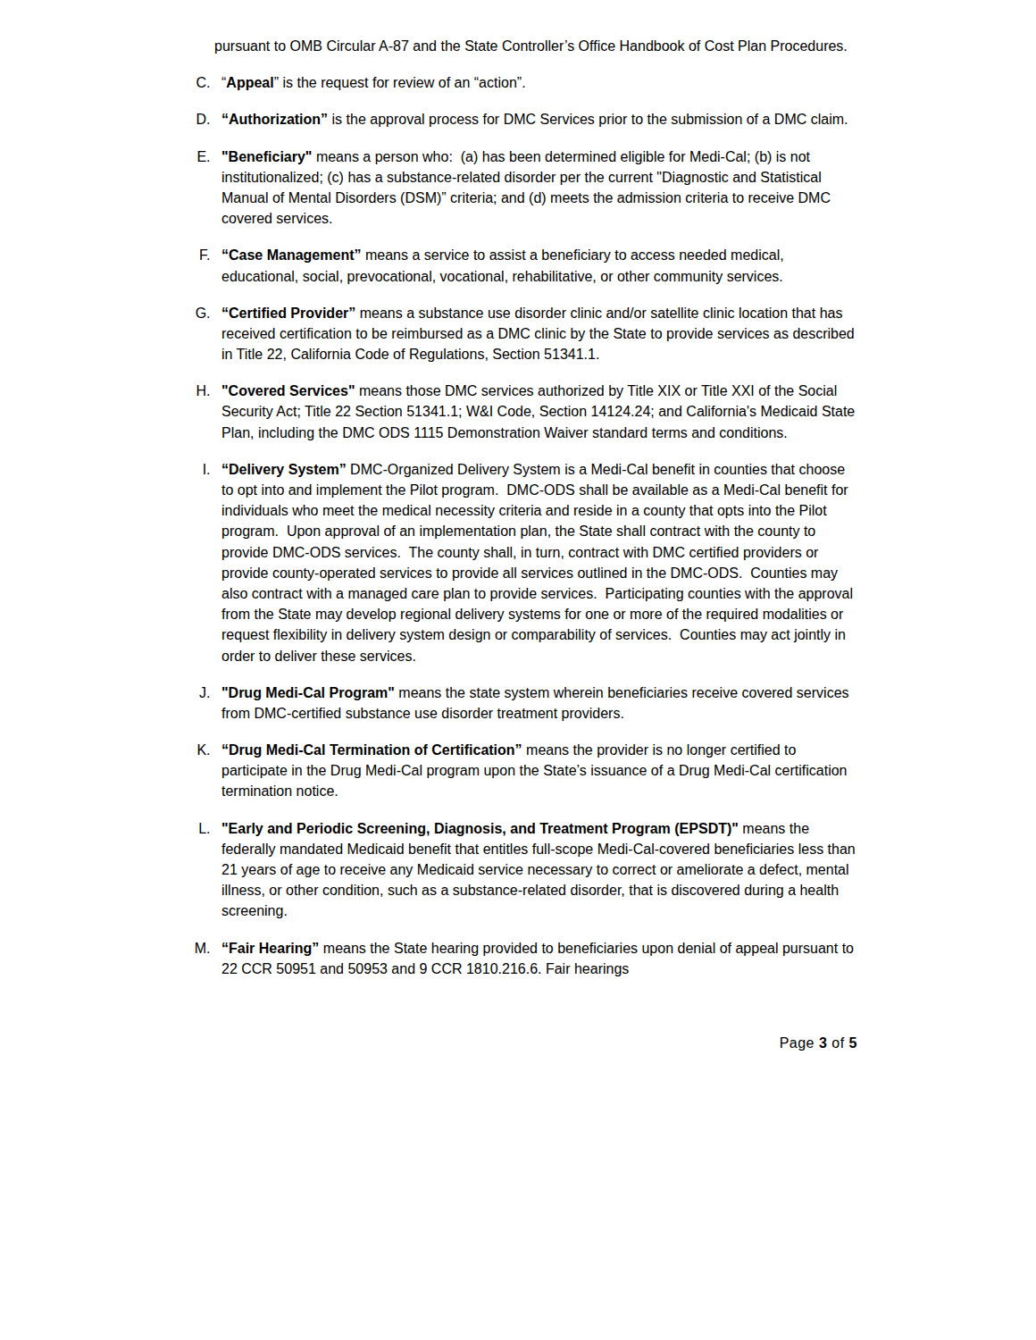pursuant to OMB Circular A-87 and the State Controller’s Office Handbook of Cost Plan Procedures.
“Appeal” is the request for review of an “action”.
“Authorization” is the approval process for DMC Services prior to the submission of a DMC claim.
"Beneficiary" means a person who: (a) has been determined eligible for Medi-Cal; (b) is not institutionalized; (c) has a substance-related disorder per the current "Diagnostic and Statistical Manual of Mental Disorders (DSM)” criteria; and (d) meets the admission criteria to receive DMC covered services.
“Case Management” means a service to assist a beneficiary to access needed medical, educational, social, prevocational, vocational, rehabilitative, or other community services.
“Certified Provider” means a substance use disorder clinic and/or satellite clinic location that has received certification to be reimbursed as a DMC clinic by the State to provide services as described in Title 22, California Code of Regulations, Section 51341.1.
"Covered Services" means those DMC services authorized by Title XIX or Title XXI of the Social Security Act; Title 22 Section 51341.1; W&I Code, Section 14124.24; and California's Medicaid State Plan, including the DMC ODS 1115 Demonstration Waiver standard terms and conditions.
“Delivery System” DMC-Organized Delivery System is a Medi-Cal benefit in counties that choose to opt into and implement the Pilot program. DMC-ODS shall be available as a Medi-Cal benefit for individuals who meet the medical necessity criteria and reside in a county that opts into the Pilot program. Upon approval of an implementation plan, the State shall contract with the county to provide DMC-ODS services. The county shall, in turn, contract with DMC certified providers or provide county-operated services to provide all services outlined in the DMC-ODS. Counties may also contract with a managed care plan to provide services. Participating counties with the approval from the State may develop regional delivery systems for one or more of the required modalities or request flexibility in delivery system design or comparability of services. Counties may act jointly in order to deliver these services.
"Drug Medi-Cal Program" means the state system wherein beneficiaries receive covered services from DMC-certified substance use disorder treatment providers.
“Drug Medi-Cal Termination of Certification” means the provider is no longer certified to participate in the Drug Medi-Cal program upon the State’s issuance of a Drug Medi-Cal certification termination notice.
"Early and Periodic Screening, Diagnosis, and Treatment Program (EPSDT)" means the federally mandated Medicaid benefit that entitles full-scope Medi-Cal-covered beneficiaries less than 21 years of age to receive any Medicaid service necessary to correct or ameliorate a defect, mental illness, or other condition, such as a substance-related disorder, that is discovered during a health screening.
“Fair Hearing” means the State hearing provided to beneficiaries upon denial of appeal pursuant to 22 CCR 50951 and 50953 and 9 CCR 1810.216.6. Fair hearings
Page 3 of 5